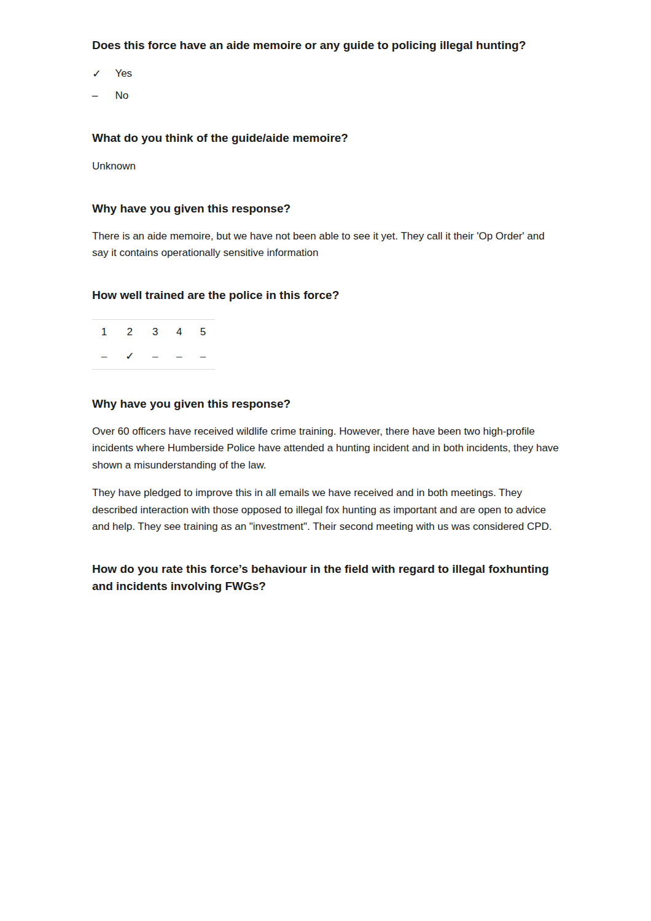Does this force have an aide memoire or any guide to policing illegal hunting?
✓Yes
–No
What do you think of the guide/aide memoire?
Unknown
Why have you given this response?
There is an aide memoire, but we have not been able to see it yet. They call it their 'Op Order' and say it contains operationally sensitive information
How well trained are the police in this force?
| 1 | 2 | 3 | 4 | 5 |
| --- | --- | --- | --- | --- |
| – | ✓ | – | – | – |
Why have you given this response?
Over 60 officers have received wildlife crime training. However, there have been two high-profile incidents where Humberside Police have attended a hunting incident and in both incidents, they have shown a misunderstanding of the law.
They have pledged to improve this in all emails we have received and in both meetings. They described interaction with those opposed to illegal fox hunting as important and are open to advice and help. They see training as an "investment". Their second meeting with us was considered CPD.
How do you rate this force’s behaviour in the field with regard to illegal foxhunting and incidents involving FWGs?